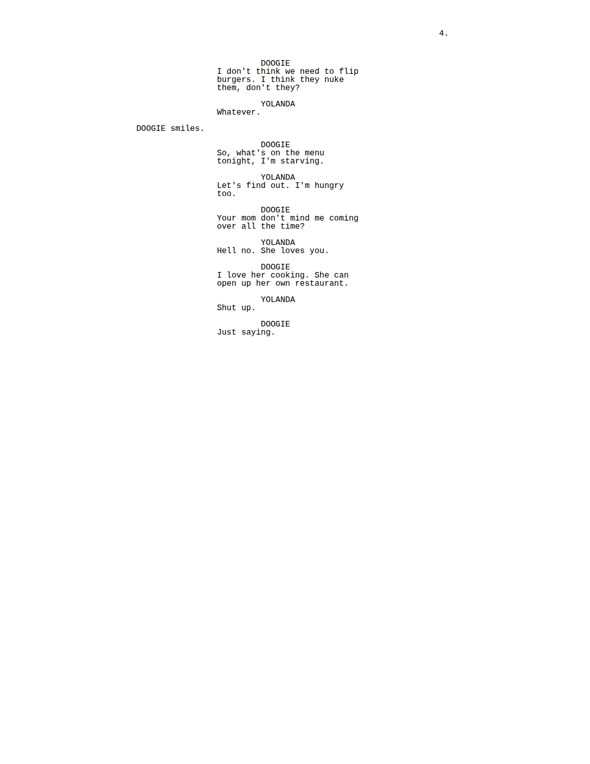4.
DOOGIE
I don't think we need to flip burgers. I think they nuke them, don't they?
YOLANDA
Whatever.
DOOGIE smiles.
DOOGIE
So, what's on the menu tonight, I'm starving.
YOLANDA
Let's find out. I'm hungry too.
DOOGIE
Your mom don't mind me coming over all the time?
YOLANDA
Hell no. She loves you.
DOOGIE
I love her cooking. She can open up her own restaurant.
YOLANDA
Shut up.
DOOGIE
Just saying.